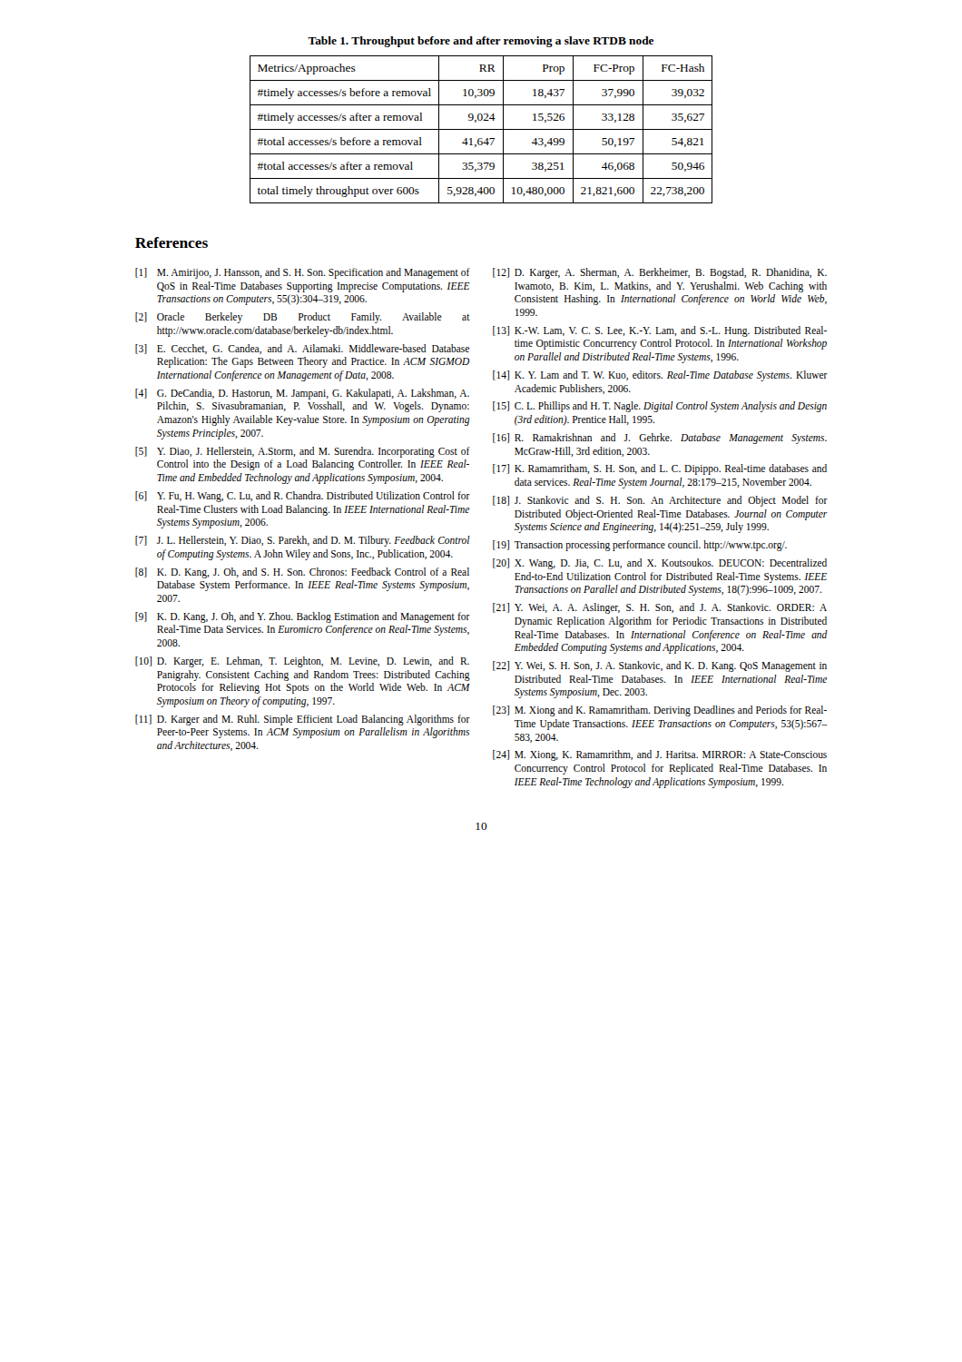Table 1. Throughput before and after removing a slave RTDB node
| Metrics/Approaches | RR | Prop | FC-Prop | FC-Hash |
| --- | --- | --- | --- | --- |
| #timely accesses/s before a removal | 10,309 | 18,437 | 37,990 | 39,032 |
| #timely accesses/s after a removal | 9,024 | 15,526 | 33,128 | 35,627 |
| #total accesses/s before a removal | 41,647 | 43,499 | 50,197 | 54,821 |
| #total accesses/s after a removal | 35,379 | 38,251 | 46,068 | 50,946 |
| total timely throughput over 600s | 5,928,400 | 10,480,000 | 21,821,600 | 22,738,200 |
References
[1] M. Amirijoo, J. Hansson, and S. H. Son. Specification and Management of QoS in Real-Time Databases Supporting Imprecise Computations. IEEE Transactions on Computers, 55(3):304–319, 2006.
[2] Oracle Berkeley DB Product Family. Available at http://www.oracle.com/database/berkeley-db/index.html.
[3] E. Cecchet, G. Candea, and A. Ailamaki. Middleware-based Database Replication: The Gaps Between Theory and Practice. In ACM SIGMOD International Conference on Management of Data, 2008.
[4] G. DeCandia, D. Hastorun, M. Jampani, G. Kakulapati, A. Lakshman, A. Pilchin, S. Sivasubramanian, P. Vosshall, and W. Vogels. Dynamo: Amazon's Highly Available Key-value Store. In Symposium on Operating Systems Principles, 2007.
[5] Y. Diao, J. Hellerstein, A.Storm, and M. Surendra. Incorporating Cost of Control into the Design of a Load Balancing Controller. In IEEE Real-Time and Embedded Technology and Applications Symposium, 2004.
[6] Y. Fu, H. Wang, C. Lu, and R. Chandra. Distributed Utilization Control for Real-Time Clusters with Load Balancing. In IEEE International Real-Time Systems Symposium, 2006.
[7] J. L. Hellerstein, Y. Diao, S. Parekh, and D. M. Tilbury. Feedback Control of Computing Systems. A John Wiley and Sons, Inc., Publication, 2004.
[8] K. D. Kang, J. Oh, and S. H. Son. Chronos: Feedback Control of a Real Database System Performance. In IEEE Real-Time Systems Symposium, 2007.
[9] K. D. Kang, J. Oh, and Y. Zhou. Backlog Estimation and Management for Real-Time Data Services. In Euromicro Conference on Real-Time Systems, 2008.
[10] D. Karger, E. Lehman, T. Leighton, M. Levine, D. Lewin, and R. Panigrahy. Consistent Caching and Random Trees: Distributed Caching Protocols for Relieving Hot Spots on the World Wide Web. In ACM Symposium on Theory of computing, 1997.
[11] D. Karger and M. Ruhl. Simple Efficient Load Balancing Algorithms for Peer-to-Peer Systems. In ACM Symposium on Parallelism in Algorithms and Architectures, 2004.
[12] D. Karger, A. Sherman, A. Berkheimer, B. Bogstad, R. Dhanidina, K. Iwamoto, B. Kim, L. Matkins, and Y. Yerushalmi. Web Caching with Consistent Hashing. In International Conference on World Wide Web, 1999.
[13] K.-W. Lam, V. C. S. Lee, K.-Y. Lam, and S.-L. Hung. Distributed Real-time Optimistic Concurrency Control Protocol. In International Workshop on Parallel and Distributed Real-Time Systems, 1996.
[14] K. Y. Lam and T. W. Kuo, editors. Real-Time Database Systems. Kluwer Academic Publishers, 2006.
[15] C. L. Phillips and H. T. Nagle. Digital Control System Analysis and Design (3rd edition). Prentice Hall, 1995.
[16] R. Ramakrishnan and J. Gehrke. Database Management Systems. McGraw-Hill, 3rd edition, 2003.
[17] K. Ramamritham, S. H. Son, and L. C. Dipippo. Real-time databases and data services. Real-Time System Journal, 28:179–215, November 2004.
[18] J. Stankovic and S. H. Son. An Architecture and Object Model for Distributed Object-Oriented Real-Time Databases. Journal on Computer Systems Science and Engineering, 14(4):251–259, July 1999.
[19] Transaction processing performance council. http://www.tpc.org/.
[20] X. Wang, D. Jia, C. Lu, and X. Koutsoukos. DEUCON: Decentralized End-to-End Utilization Control for Distributed Real-Time Systems. IEEE Transactions on Parallel and Distributed Systems, 18(7):996–1009, 2007.
[21] Y. Wei, A. A. Aslinger, S. H. Son, and J. A. Stankovic. ORDER: A Dynamic Replication Algorithm for Periodic Transactions in Distributed Real-Time Databases. In International Conference on Real-Time and Embedded Computing Systems and Applications, 2004.
[22] Y. Wei, S. H. Son, J. A. Stankovic, and K. D. Kang. QoS Management in Distributed Real-Time Databases. In IEEE International Real-Time Systems Symposium, Dec. 2003.
[23] M. Xiong and K. Ramamritham. Deriving Deadlines and Periods for Real-Time Update Transactions. IEEE Transactions on Computers, 53(5):567–583, 2004.
[24] M. Xiong, K. Ramamrithm, and J. Haritsa. MIRROR: A State-Conscious Concurrency Control Protocol for Replicated Real-Time Databases. In IEEE Real-Time Technology and Applications Symposium, 1999.
10